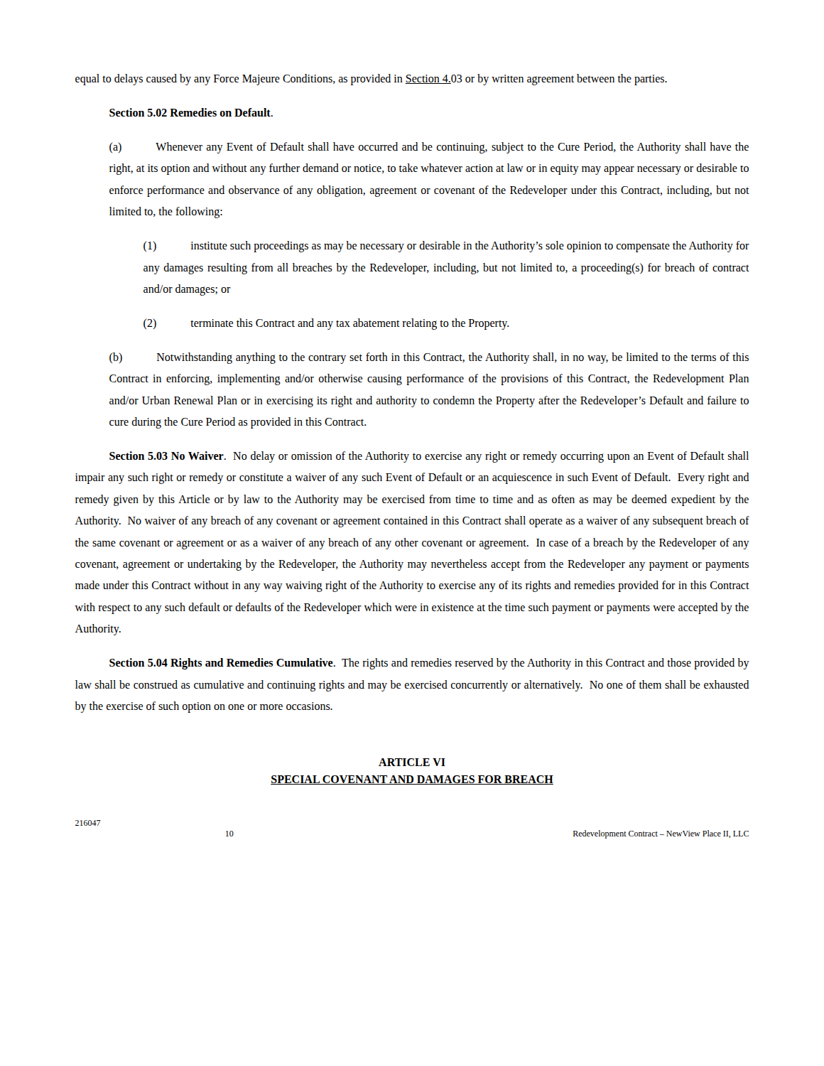equal to delays caused by any Force Majeure Conditions, as provided in Section 4. 03 or by written agreement between the parties.
Section 5.02 Remedies on Default.
(a) Whenever any Event of Default shall have occurred and be continuing, subject to the Cure Period, the Authority shall have the right, at its option and without any further demand or notice, to take whatever action at law or in equity may appear necessary or desirable to enforce performance and observance of any obligation, agreement or covenant of the Redeveloper under this Contract, including, but not limited to, the following:
(1) institute such proceedings as may be necessary or desirable in the Authority’s sole opinion to compensate the Authority for any damages resulting from all breaches by the Redeveloper, including, but not limited to, a proceeding(s) for breach of contract and/or damages; or
(2) terminate this Contract and any tax abatement relating to the Property.
(b) Notwithstanding anything to the contrary set forth in this Contract, the Authority shall, in no way, be limited to the terms of this Contract in enforcing, implementing and/or otherwise causing performance of the provisions of this Contract, the Redevelopment Plan and/or Urban Renewal Plan or in exercising its right and authority to condemn the Property after the Redeveloper’s Default and failure to cure during the Cure Period as provided in this Contract.
Section 5.03 No Waiver. No delay or omission of the Authority to exercise any right or remedy occurring upon an Event of Default shall impair any such right or remedy or constitute a waiver of any such Event of Default or an acquiescence in such Event of Default. Every right and remedy given by this Article or by law to the Authority may be exercised from time to time and as often as may be deemed expedient by the Authority. No waiver of any breach of any covenant or agreement contained in this Contract shall operate as a waiver of any subsequent breach of the same covenant or agreement or as a waiver of any breach of any other covenant or agreement. In case of a breach by the Redeveloper of any covenant, agreement or undertaking by the Redeveloper, the Authority may nevertheless accept from the Redeveloper any payment or payments made under this Contract without in any way waiving right of the Authority to exercise any of its rights and remedies provided for in this Contract with respect to any such default or defaults of the Redeveloper which were in existence at the time such payment or payments were accepted by the Authority.
Section 5.04 Rights and Remedies Cumulative. The rights and remedies reserved by the Authority in this Contract and those provided by law shall be construed as cumulative and continuing rights and may be exercised concurrently or alternatively. No one of them shall be exhausted by the exercise of such option on one or more occasions.
ARTICLE VI
SPECIAL COVENANT AND DAMAGES FOR BREACH
216047
10 Redevelopment Contract – NewView Place II, LLC